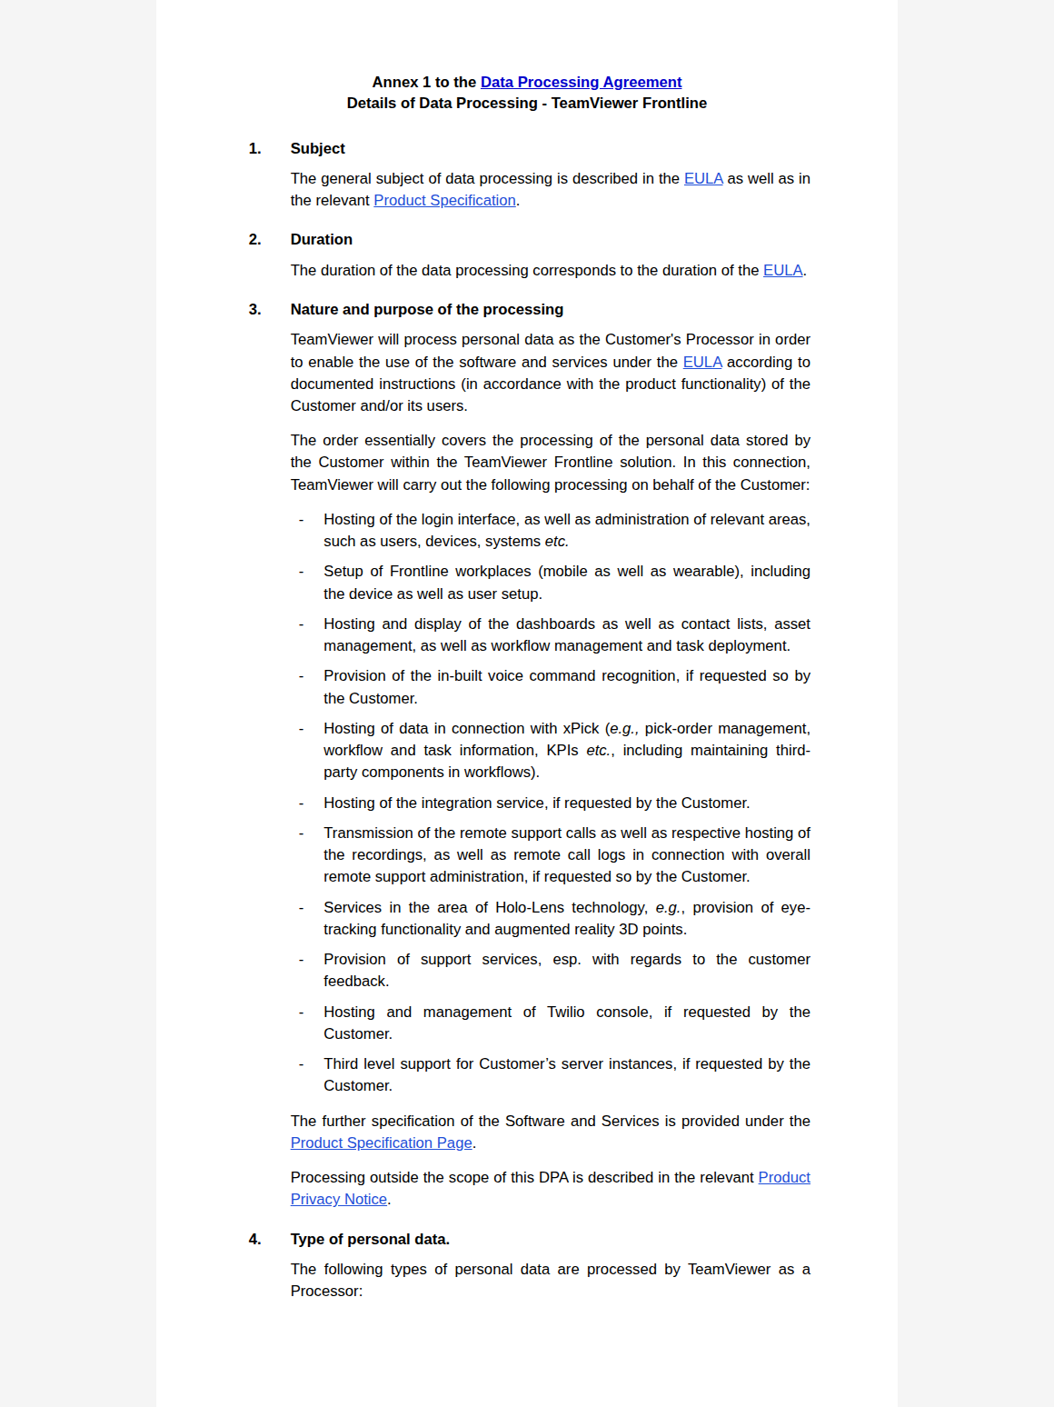Annex 1 to the Data Processing Agreement
Details of Data Processing - TeamViewer Frontline
Subject
The general subject of data processing is described in the EULA as well as in the relevant Product Specification.
Duration
The duration of the data processing corresponds to the duration of the EULA.
Nature and purpose of the processing
TeamViewer will process personal data as the Customer's Processor in order to enable the use of the software and services under the EULA according to documented instructions (in accordance with the product functionality) of the Customer and/or its users.
The order essentially covers the processing of the personal data stored by the Customer within the TeamViewer Frontline solution. In this connection, TeamViewer will carry out the following processing on behalf of the Customer:
Hosting of the login interface, as well as administration of relevant areas, such as users, devices, systems etc.
Setup of Frontline workplaces (mobile as well as wearable), including the device as well as user setup.
Hosting and display of the dashboards as well as contact lists, asset management, as well as workflow management and task deployment.
Provision of the in-built voice command recognition, if requested so by the Customer.
Hosting of data in connection with xPick (e.g., pick-order management, workflow and task information, KPIs etc., including maintaining third-party components in workflows).
Hosting of the integration service, if requested by the Customer.
Transmission of the remote support calls as well as respective hosting of the recordings, as well as remote call logs in connection with overall remote support administration, if requested so by the Customer.
Services in the area of Holo-Lens technology, e.g., provision of eye-tracking functionality and augmented reality 3D points.
Provision of support services, esp. with regards to the customer feedback.
Hosting and management of Twilio console, if requested by the Customer.
Third level support for Customer’s server instances, if requested by the Customer.
The further specification of the Software and Services is provided under the Product Specification Page.
Processing outside the scope of this DPA is described in the relevant Product Privacy Notice.
Type of personal data.
The following types of personal data are processed by TeamViewer as a Processor: